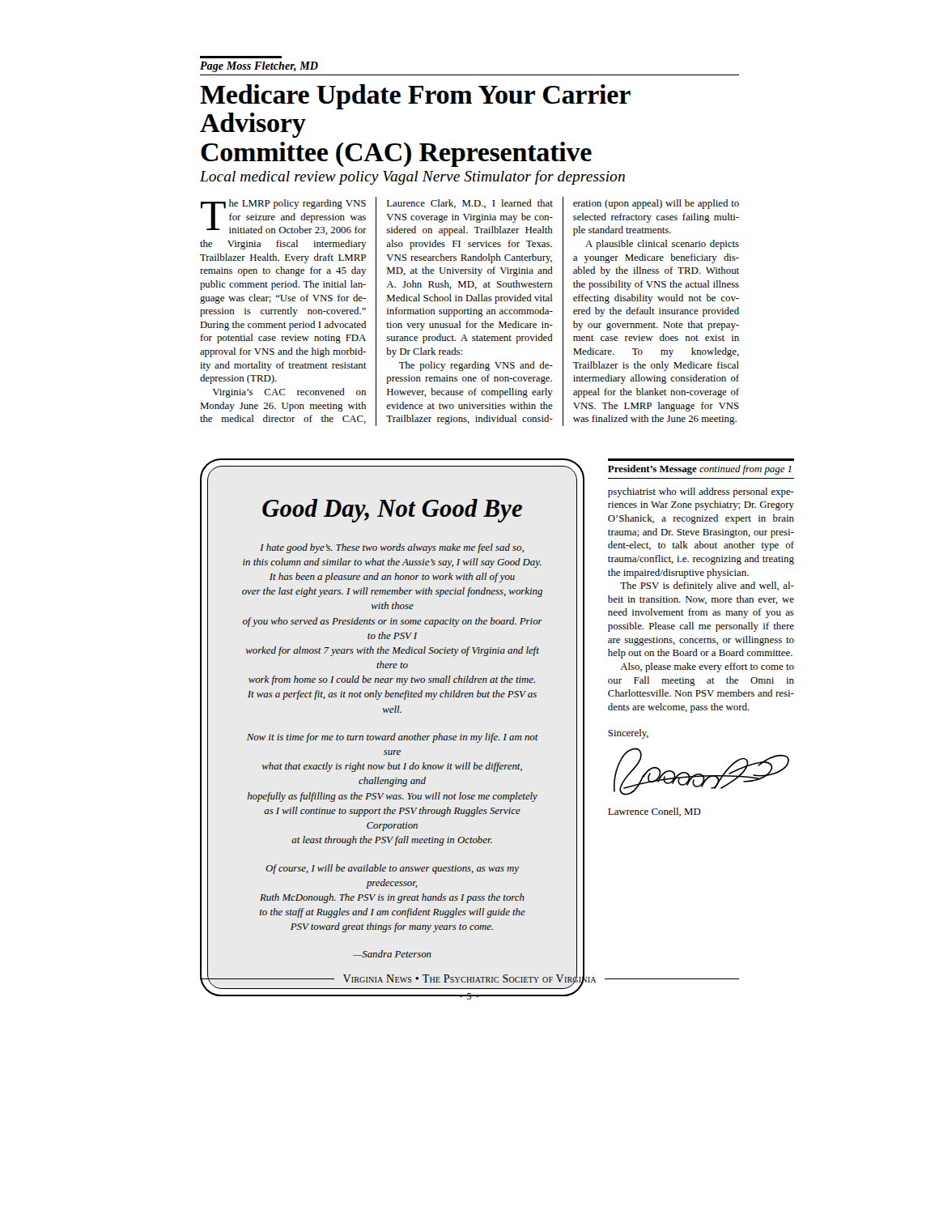Page Moss Fletcher, MD
Medicare Update From Your Carrier Advisory
Committee (CAC) Representative
Local medical review policy Vagal Nerve Stimulator for depression
The LMRP policy regarding VNS for seizure and depression was initiated on October 23, 2006 for the Virginia fiscal intermediary Trailblazer Health. Every draft LMRP remains open to change for a 45 day public comment period. The initial language was clear; “Use of VNS for depression is currently non-covered.” During the comment period I advocated for potential case review noting FDA approval for VNS and the high morbidity and mortality of treatment resistant depression (TRD).
Virginia’s CAC reconvened on Monday June 26. Upon meeting with the medical director of the CAC, Laurence Clark, M.D., I learned that VNS coverage in Virginia may be considered on appeal. Trailblazer Health also provides FI services for Texas. VNS researchers Randolph Canterbury, MD, at the University of Virginia and A. John Rush, MD, at Southwestern Medical School in Dallas provided vital information supporting an accommodation very unusual for the Medicare insurance product. A statement provided by Dr Clark reads:
The policy regarding VNS and depression remains one of non-coverage. However, because of compelling early evidence at two universities within the Trailblazer regions, individual consideration (upon appeal) will be applied to selected refractory cases failing multiple standard treatments.
A plausible clinical scenario depicts a younger Medicare beneficiary disabled by the illness of TRD. Without the possibility of VNS the actual illness effecting disability would not be covered by the default insurance provided by our government. Note that prepayment case review does not exist in Medicare. To my knowledge, Trailblazer is the only Medicare fiscal intermediary allowing consideration of appeal for the blanket non-coverage of VNS. The LMRP language for VNS was finalized with the June 26 meeting.
Good Day, Not Good Bye
I hate good bye’s. These two words always make me feel sad so,
in this column and similar to what the Aussie’s say, I will say Good Day.
It has been a pleasure and an honor to work with all of you
over the last eight years. I will remember with special fondness, working with those
of you who served as Presidents or in some capacity on the board. Prior to the PSV I
worked for almost 7 years with the Medical Society of Virginia and left there to
work from home so I could be near my two small children at the time.
It was a perfect fit, as it not only benefited my children but the PSV as well.
Now it is time for me to turn toward another phase in my life. I am not sure
what that exactly is right now but I do know it will be different, challenging and
hopefully as fulfilling as the PSV was. You will not lose me completely
as I will continue to support the PSV through Ruggles Service Corporation
at least through the PSV fall meeting in October.
Of course, I will be available to answer questions, as was my predecessor,
Ruth McDonough. The PSV is in great hands as I pass the torch
to the staff at Ruggles and I am confident Ruggles will guide the
PSV toward great things for many years to come.
—Sandra Peterson
President’s Message continued from page 1
psychiatrist who will address personal experiences in War Zone psychiatry; Dr. Gregory O’Shanick, a recognized expert in brain trauma; and Dr. Steve Brasington, our president-elect, to talk about another type of trauma/conflict, i.e. recognizing and treating the impaired/disruptive physician.
The PSV is definitely alive and well, albeit in transition. Now, more than ever, we need involvement from as many of you as possible. Please call me personally if there are suggestions, concerns, or willingness to help out on the Board or a Board committee.
Also, please make every effort to come to our Fall meeting at the Omni in Charlottesville. Non PSV members and residents are welcome, pass the word.
Sincerely,
Lawrence Conell, MD
Virginia News • The Psychiatric Society of Virginia
• 5 •